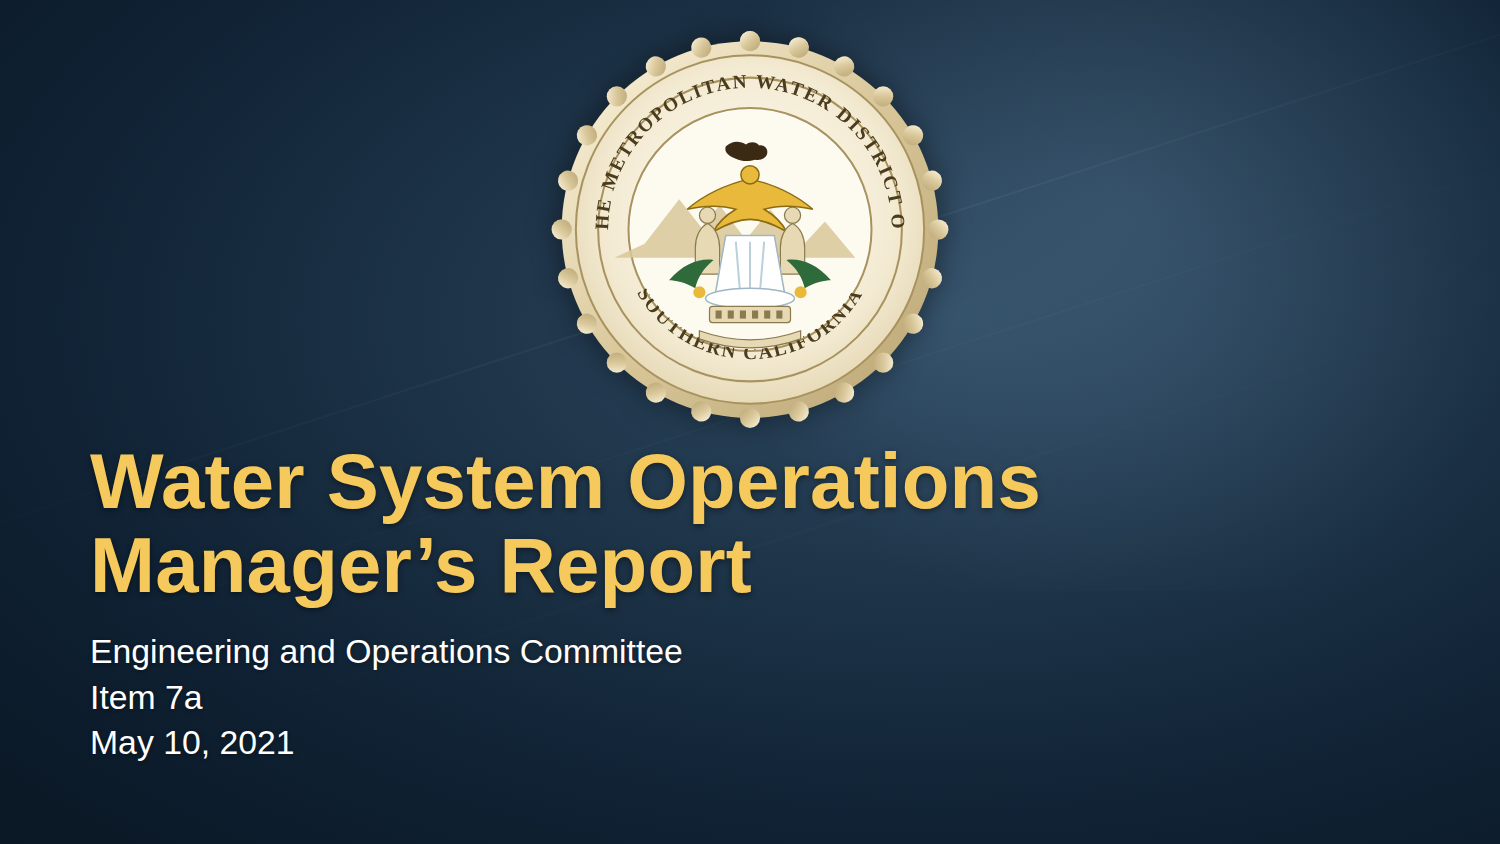THE METROPOLITAN WATER DISTRICT OF SOUTHERN CALIFORNIA
Water System Operations
Manager’s Report
Engineering and Operations Committee
Item 7a
May 10, 2021